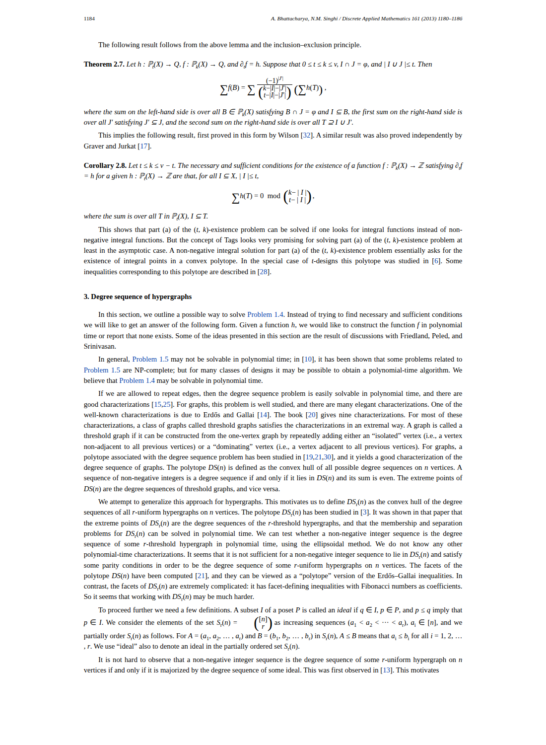1184 A. Bhattacharya, N.M. Singhi / Discrete Applied Mathematics 161 (2013) 1180–1186
The following result follows from the above lemma and the inclusion–exclusion principle.
Theorem 2.7. Let h : ℙt(X) → Q, f : ℙk(X) → Q, and ∂tf = h. Suppose that 0 ≤ t ≤ k ≤ v, I ∩ J = φ, and | I ∪ J |≤ t. Then
∑f(B) = ∑ (−1)|J′| k−|I|−|J′|t−|I|−|J′| (∑h(T)) ,
where the sum on the left-hand side is over all B ∈ ℙk(X) satisfying B ∩ J = φ and I ⊆ B, the first sum on the right-hand side is over all J′ satisfying J′ ⊆ J, and the second sum on the right-hand side is over all T ⊇ I ∪ J′.
This implies the following result, first proved in this form by Wilson [32]. A similar result was also proved independently by Graver and Jurkat [17].
Corollary 2.8. Let t ≤ k ≤ v − t. The necessary and sufficient conditions for the existence of a function f : ℙk(X) → ℤ satisfying ∂tf = h for a given h : ℙt(X) → ℤ are that, for all I ⊆ X, | I |≤ t,
∑h(T) = 0 mod k− | I |t− | I | ,
where the sum is over all T in ℙt(X), I ⊆ T.
This shows that part (a) of the (t, k)-existence problem can be solved if one looks for integral functions instead of non-negative integral functions. But the concept of Tags looks very promising for solving part (a) of the (t, k)-existence problem at least in the asymptotic case. A non-negative integral solution for part (a) of the (t, k)-existence problem essentially asks for the existence of integral points in a convex polytope. In the special case of t-designs this polytope was studied in [6]. Some inequalities corresponding to this polytope are described in [28].
3. Degree sequence of hypergraphs
In this section, we outline a possible way to solve Problem 1.4. Instead of trying to find necessary and sufficient conditions we will like to get an answer of the following form. Given a function h, we would like to construct the function f in polynomial time or report that none exists. Some of the ideas presented in this section are the result of discussions with Friedland, Peled, and Srinivasan.
In general, Problem 1.5 may not be solvable in polynomial time; in [10], it has been shown that some problems related to Problem 1.5 are NP-complete; but for many classes of designs it may be possible to obtain a polynomial-time algorithm. We believe that Problem 1.4 may be solvable in polynomial time.
If we are allowed to repeat edges, then the degree sequence problem is easily solvable in polynomial time, and there are good characterizations [15,25]. For graphs, this problem is well studied, and there are many elegant characterizations. One of the well-known characterizations is due to Erdős and Gallai [14]. The book [20] gives nine characterizations. For most of these characterizations, a class of graphs called threshold graphs satisfies the characterizations in an extremal way. A graph is called a threshold graph if it can be constructed from the one-vertex graph by repeatedly adding either an “isolated” vertex (i.e., a vertex non-adjacent to all previous vertices) or a “dominating” vertex (i.e., a vertex adjacent to all previous vertices). For graphs, a polytope associated with the degree sequence problem has been studied in [19,21,30], and it yields a good characterization of the degree sequence of graphs. The polytope DS(n) is defined as the convex hull of all possible degree sequences on n vertices. A sequence of non-negative integers is a degree sequence if and only if it lies in DS(n) and its sum is even. The extreme points of DS(n) are the degree sequences of threshold graphs, and vice versa.
We attempt to generalize this approach for hypergraphs. This motivates us to define DSr(n) as the convex hull of the degree sequences of all r-uniform hypergraphs on n vertices. The polytope DSr(n) has been studied in [3]. It was shown in that paper that the extreme points of DSr(n) are the degree sequences of the r-threshold hypergraphs, and that the membership and separation problems for DSr(n) can be solved in polynomial time. We can test whether a non-negative integer sequence is the degree sequence of some r-threshold hypergraph in polynomial time, using the ellipsoidal method. We do not know any other polynomial-time characterizations. It seems that it is not sufficient for a non-negative integer sequence to lie in DSr(n) and satisfy some parity conditions in order to be the degree sequence of some r-uniform hypergraphs on n vertices. The facets of the polytope DS(n) have been computed [21], and they can be viewed as a “polytope” version of the Erdős–Gallai inequalities. In contrast, the facets of DSr(n) are extremely complicated: it has facet-defining inequalities with Fibonacci numbers as coefficients. So it seems that working with DSr(n) may be much harder.
To proceed further we need a few definitions. A subset I of a poset P is called an ideal if q ∈ I, p ∈ P, and p ≤ q imply that p ∈ I. We consider the elements of the set Sr(n) = [n] r as increasing sequences (a1 < a2 < ··· < ar), ai ∈ [n], and we partially order Sr(n) as follows. For A = (a1, a2, … , ar) and B = (b1, b2, … , br) in Sr(n), A ≤ B means that ai ≤ bi for all i = 1, 2, … , r. We use “ideal” also to denote an ideal in the partially ordered set Sr(n).
It is not hard to observe that a non-negative integer sequence is the degree sequence of some r-uniform hypergraph on n vertices if and only if it is majorized by the degree sequence of some ideal. This was first observed in [13]. This motivates